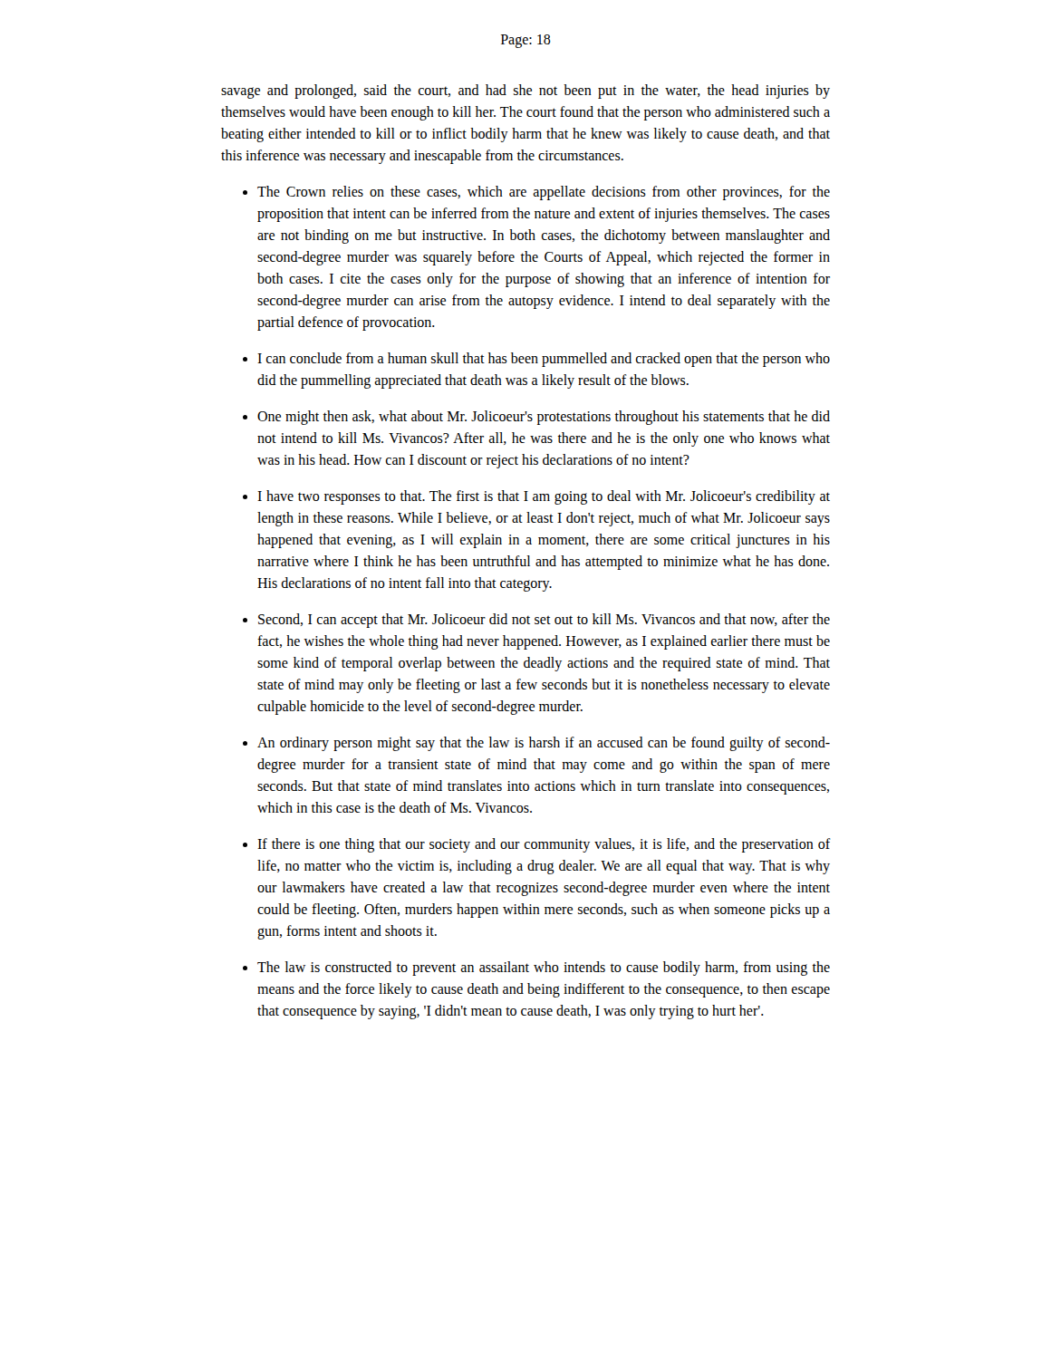Page: 18
savage and prolonged, said the court, and had she not been put in the water, the head injuries by themselves would have been enough to kill her. The court found that the person who administered such a beating either intended to kill or to inflict bodily harm that he knew was likely to cause death, and that this inference was necessary and inescapable from the circumstances.
The Crown relies on these cases, which are appellate decisions from other provinces, for the proposition that intent can be inferred from the nature and extent of injuries themselves. The cases are not binding on me but instructive. In both cases, the dichotomy between manslaughter and second-degree murder was squarely before the Courts of Appeal, which rejected the former in both cases. I cite the cases only for the purpose of showing that an inference of intention for second-degree murder can arise from the autopsy evidence. I intend to deal separately with the partial defence of provocation.
I can conclude from a human skull that has been pummelled and cracked open that the person who did the pummelling appreciated that death was a likely result of the blows.
One might then ask, what about Mr. Jolicoeur's protestations throughout his statements that he did not intend to kill Ms. Vivancos? After all, he was there and he is the only one who knows what was in his head. How can I discount or reject his declarations of no intent?
I have two responses to that. The first is that I am going to deal with Mr. Jolicoeur's credibility at length in these reasons. While I believe, or at least I don't reject, much of what Mr. Jolicoeur says happened that evening, as I will explain in a moment, there are some critical junctures in his narrative where I think he has been untruthful and has attempted to minimize what he has done. His declarations of no intent fall into that category.
Second, I can accept that Mr. Jolicoeur did not set out to kill Ms. Vivancos and that now, after the fact, he wishes the whole thing had never happened. However, as I explained earlier there must be some kind of temporal overlap between the deadly actions and the required state of mind. That state of mind may only be fleeting or last a few seconds but it is nonetheless necessary to elevate culpable homicide to the level of second-degree murder.
An ordinary person might say that the law is harsh if an accused can be found guilty of second-degree murder for a transient state of mind that may come and go within the span of mere seconds. But that state of mind translates into actions which in turn translate into consequences, which in this case is the death of Ms. Vivancos.
If there is one thing that our society and our community values, it is life, and the preservation of life, no matter who the victim is, including a drug dealer. We are all equal that way. That is why our lawmakers have created a law that recognizes second-degree murder even where the intent could be fleeting. Often, murders happen within mere seconds, such as when someone picks up a gun, forms intent and shoots it.
The law is constructed to prevent an assailant who intends to cause bodily harm, from using the means and the force likely to cause death and being indifferent to the consequence, to then escape that consequence by saying, 'I didn't mean to cause death, I was only trying to hurt her'.